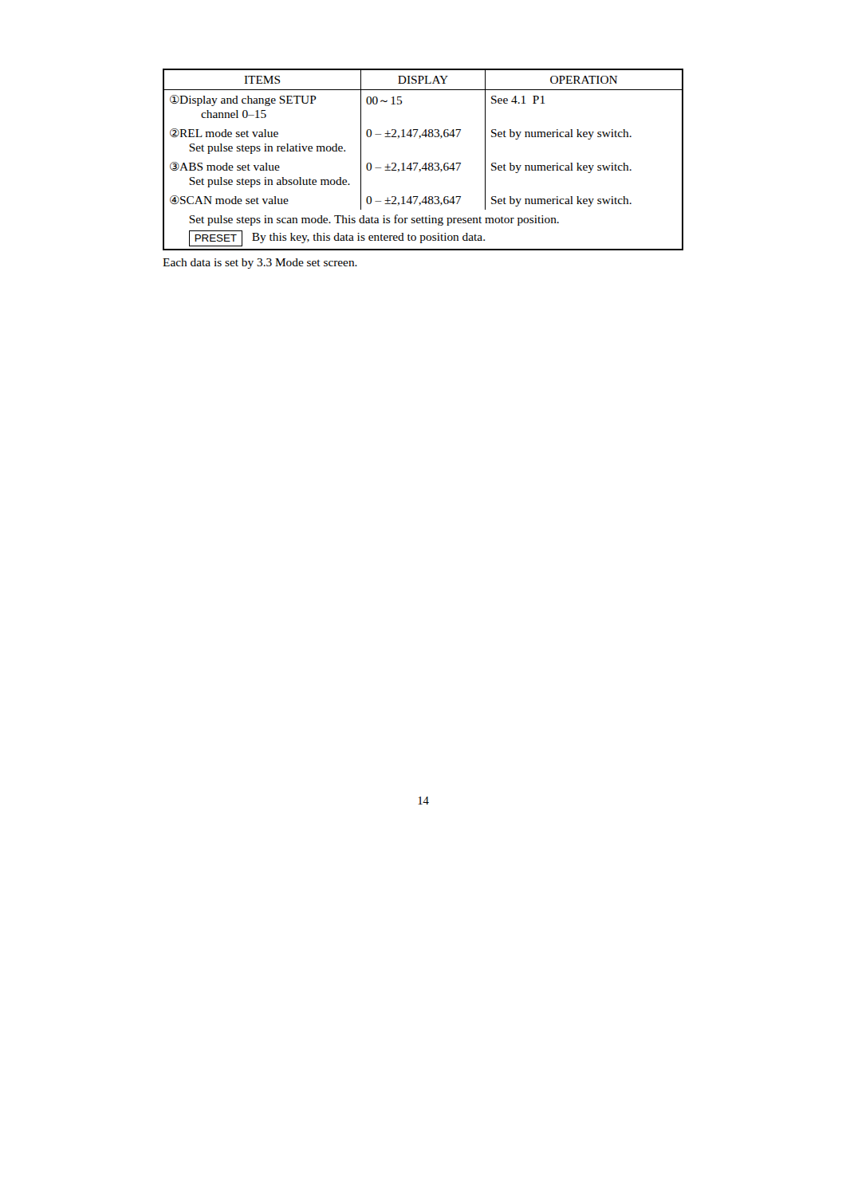| ITEMS | DISPLAY | OPERATION |
| --- | --- | --- |
| ①Display and change SETUP channel 0–15 | 00～15 | See 4.1 P1 |
| ②REL mode set value Set pulse steps in relative mode. | 0 – ±2,147,483,647 | Set by numerical key switch. |
| ③ABS mode set value Set pulse steps in absolute mode. | 0 – ±2,147,483,647 | Set by numerical key switch. |
| ④SCAN mode set value | 0 – ±2,147,483,647 | Set by numerical key switch. |
| Set pulse steps in scan mode. This data is for setting present motor position. PRESET By this key, this data is entered to position data. |
Each data is set by 3.3 Mode set screen.
14